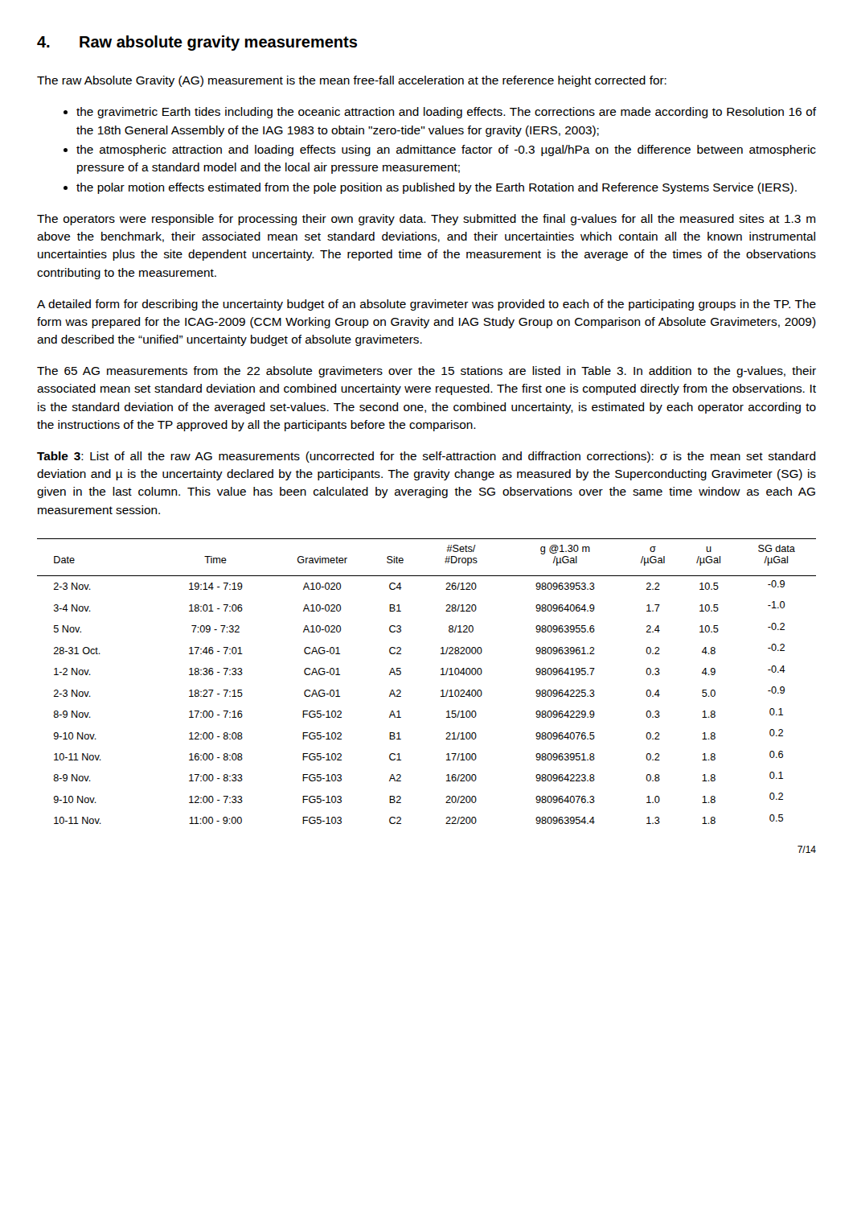4. Raw absolute gravity measurements
The raw Absolute Gravity (AG) measurement is the mean free-fall acceleration at the reference height corrected for:
the gravimetric Earth tides including the oceanic attraction and loading effects. The corrections are made according to Resolution 16 of the 18th General Assembly of the IAG 1983 to obtain "zero-tide" values for gravity (IERS, 2003);
the atmospheric attraction and loading effects using an admittance factor of -0.3 µgal/hPa on the difference between atmospheric pressure of a standard model and the local air pressure measurement;
the polar motion effects estimated from the pole position as published by the Earth Rotation and Reference Systems Service (IERS).
The operators were responsible for processing their own gravity data. They submitted the final g-values for all the measured sites at 1.3 m above the benchmark, their associated mean set standard deviations, and their uncertainties which contain all the known instrumental uncertainties plus the site dependent uncertainty. The reported time of the measurement is the average of the times of the observations contributing to the measurement.
A detailed form for describing the uncertainty budget of an absolute gravimeter was provided to each of the participating groups in the TP. The form was prepared for the ICAG-2009 (CCM Working Group on Gravity and IAG Study Group on Comparison of Absolute Gravimeters, 2009) and described the “unified” uncertainty budget of absolute gravimeters.
The 65 AG measurements from the 22 absolute gravimeters over the 15 stations are listed in Table 3. In addition to the g-values, their associated mean set standard deviation and combined uncertainty were requested. The first one is computed directly from the observations. It is the standard deviation of the averaged set-values. The second one, the combined uncertainty, is estimated by each operator according to the instructions of the TP approved by all the participants before the comparison.
Table 3: List of all the raw AG measurements (uncorrected for the self-attraction and diffraction corrections): σ is the mean set standard deviation and µ is the uncertainty declared by the participants. The gravity change as measured by the Superconducting Gravimeter (SG) is given in the last column. This value has been calculated by averaging the SG observations over the same time window as each AG measurement session.
| Date | Time | Gravimeter | Site | #Sets/ #Drops | g @1.30 m /µGal | σ /µGal | u /µGal | SG data /µGal |
| --- | --- | --- | --- | --- | --- | --- | --- | --- |
| 2-3 Nov. | 19:14 - 7:19 | A10-020 | C4 | 26/120 | 980963953.3 | 2.2 | 10.5 | -0.9 |
| 3-4 Nov. | 18:01 - 7:06 | A10-020 | B1 | 28/120 | 980964064.9 | 1.7 | 10.5 | -1.0 |
| 5 Nov. | 7:09 - 7:32 | A10-020 | C3 | 8/120 | 980963955.6 | 2.4 | 10.5 | -0.2 |
| 28-31 Oct. | 17:46 - 7:01 | CAG-01 | C2 | 1/282000 | 980963961.2 | 0.2 | 4.8 | -0.2 |
| 1-2 Nov. | 18:36 - 7:33 | CAG-01 | A5 | 1/104000 | 980964195.7 | 0.3 | 4.9 | -0.4 |
| 2-3 Nov. | 18:27 - 7:15 | CAG-01 | A2 | 1/102400 | 980964225.3 | 0.4 | 5.0 | -0.9 |
| 8-9 Nov. | 17:00 - 7:16 | FG5-102 | A1 | 15/100 | 980964229.9 | 0.3 | 1.8 | 0.1 |
| 9-10 Nov. | 12:00 - 8:08 | FG5-102 | B1 | 21/100 | 980964076.5 | 0.2 | 1.8 | 0.2 |
| 10-11 Nov. | 16:00 - 8:08 | FG5-102 | C1 | 17/100 | 980963951.8 | 0.2 | 1.8 | 0.6 |
| 8-9 Nov. | 17:00 - 8:33 | FG5-103 | A2 | 16/200 | 980964223.8 | 0.8 | 1.8 | 0.1 |
| 9-10 Nov. | 12:00 - 7:33 | FG5-103 | B2 | 20/200 | 980964076.3 | 1.0 | 1.8 | 0.2 |
| 10-11 Nov. | 11:00 - 9:00 | FG5-103 | C2 | 22/200 | 980963954.4 | 1.3 | 1.8 | 0.5 |
7/14